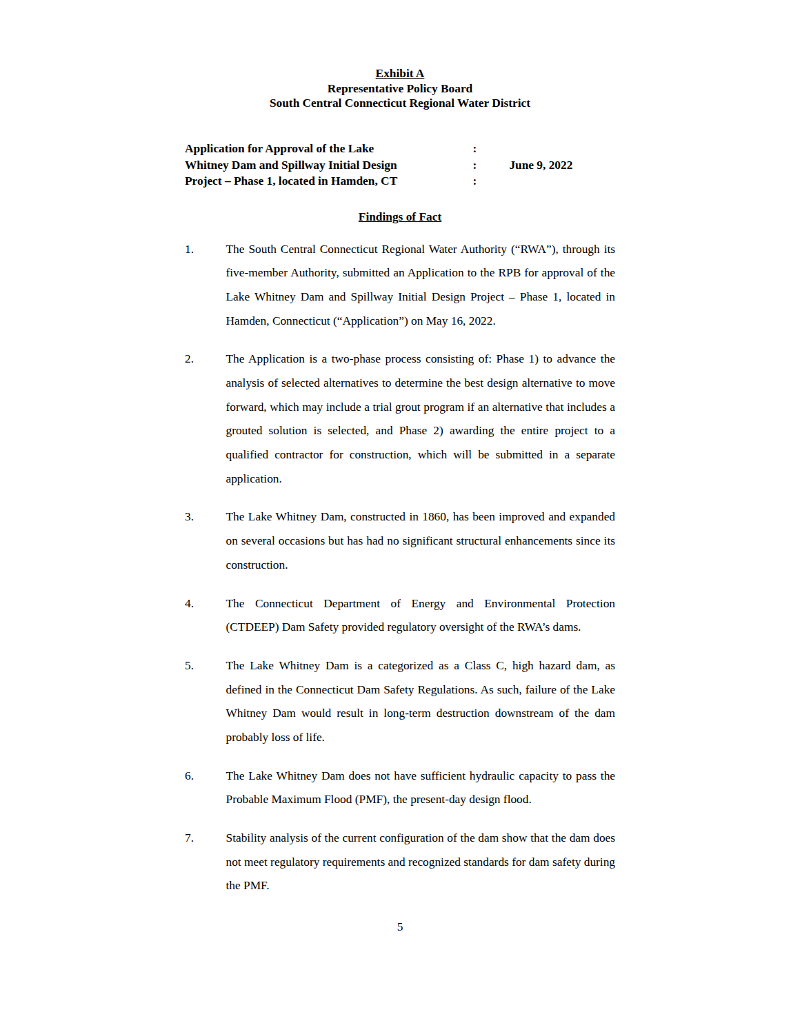Exhibit A
Representative Policy Board
South Central Connecticut Regional Water District
| Application for Approval of the Lake | : | |
| Whitney Dam and Spillway Initial Design | : | June 9, 2022 |
| Project – Phase 1, located in Hamden, CT | : | |
Findings of Fact
The South Central Connecticut Regional Water Authority (“RWA”), through its five-member Authority, submitted an Application to the RPB for approval of the Lake Whitney Dam and Spillway Initial Design Project – Phase 1, located in Hamden, Connecticut (“Application”) on May 16, 2022.
The Application is a two-phase process consisting of: Phase 1) to advance the analysis of selected alternatives to determine the best design alternative to move forward, which may include a trial grout program if an alternative that includes a grouted solution is selected, and Phase 2) awarding the entire project to a qualified contractor for construction, which will be submitted in a separate application.
The Lake Whitney Dam, constructed in 1860, has been improved and expanded on several occasions but has had no significant structural enhancements since its construction.
The Connecticut Department of Energy and Environmental Protection (CTDEEP) Dam Safety provided regulatory oversight of the RWA’s dams.
The Lake Whitney Dam is a categorized as a Class C, high hazard dam, as defined in the Connecticut Dam Safety Regulations. As such, failure of the Lake Whitney Dam would result in long-term destruction downstream of the dam probably loss of life.
The Lake Whitney Dam does not have sufficient hydraulic capacity to pass the Probable Maximum Flood (PMF), the present-day design flood.
Stability analysis of the current configuration of the dam show that the dam does not meet regulatory requirements and recognized standards for dam safety during the PMF.
5